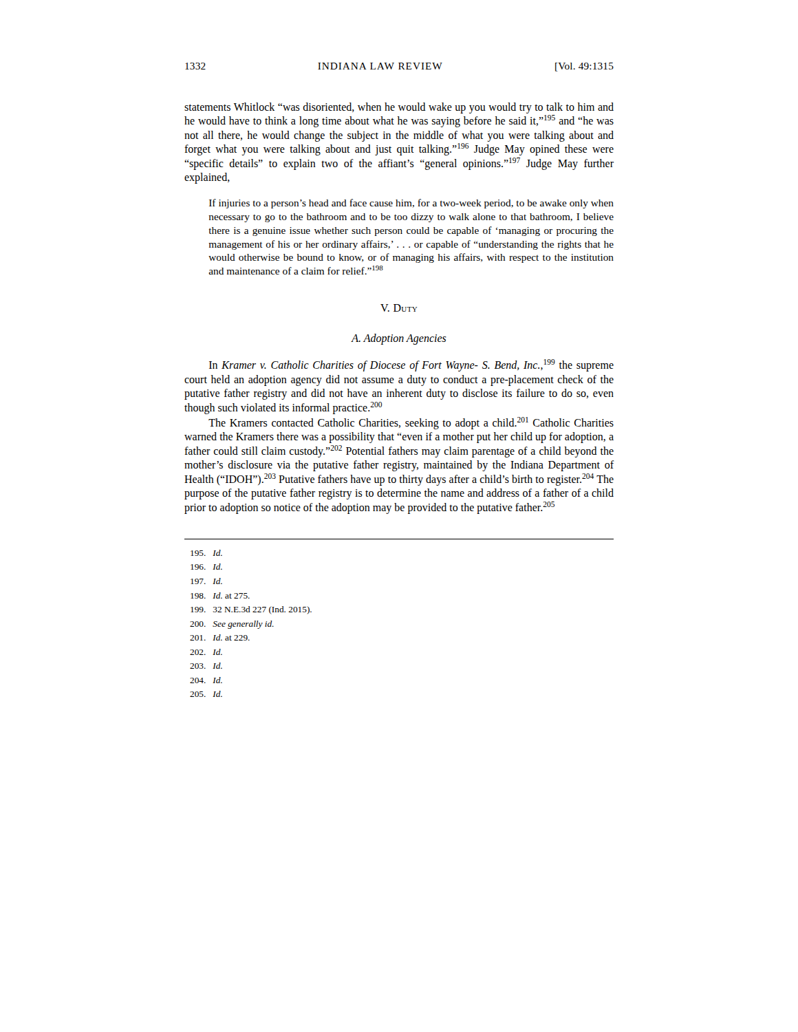1332 INDIANA LAW REVIEW [Vol. 49:1315
statements Whitlock “was disoriented, when he would wake up you would try to talk to him and he would have to think a long time about what he was saying before he said it,”195 and “he was not all there, he would change the subject in the middle of what you were talking about and forget what you were talking about and just quit talking.”196 Judge May opined these were “specific details” to explain two of the affiant’s “general opinions.”197 Judge May further explained,
If injuries to a person’s head and face cause him, for a two-week period, to be awake only when necessary to go to the bathroom and to be too dizzy to walk alone to that bathroom, I believe there is a genuine issue whether such person could be capable of ‘managing or procuring the management of his or her ordinary affairs,’ . . . or capable of “understanding the rights that he would otherwise be bound to know, or of managing his affairs, with respect to the institution and maintenance of a claim for relief.”198
V. Duty
A. Adoption Agencies
In Kramer v. Catholic Charities of Diocese of Fort Wayne- S. Bend, Inc.,199 the supreme court held an adoption agency did not assume a duty to conduct a pre-placement check of the putative father registry and did not have an inherent duty to disclose its failure to do so, even though such violated its informal practice.200
The Kramers contacted Catholic Charities, seeking to adopt a child.201 Catholic Charities warned the Kramers there was a possibility that “even if a mother put her child up for adoption, a father could still claim custody.”202 Potential fathers may claim parentage of a child beyond the mother’s disclosure via the putative father registry, maintained by the Indiana Department of Health (“IDOH”).203 Putative fathers have up to thirty days after a child’s birth to register.204 The purpose of the putative father registry is to determine the name and address of a father of a child prior to adoption so notice of the adoption may be provided to the putative father.205
195. Id.
196. Id.
197. Id.
198. Id. at 275.
199. 32 N.E.3d 227 (Ind. 2015).
200. See generally id.
201. Id. at 229.
202. Id.
203. Id.
204. Id.
205. Id.